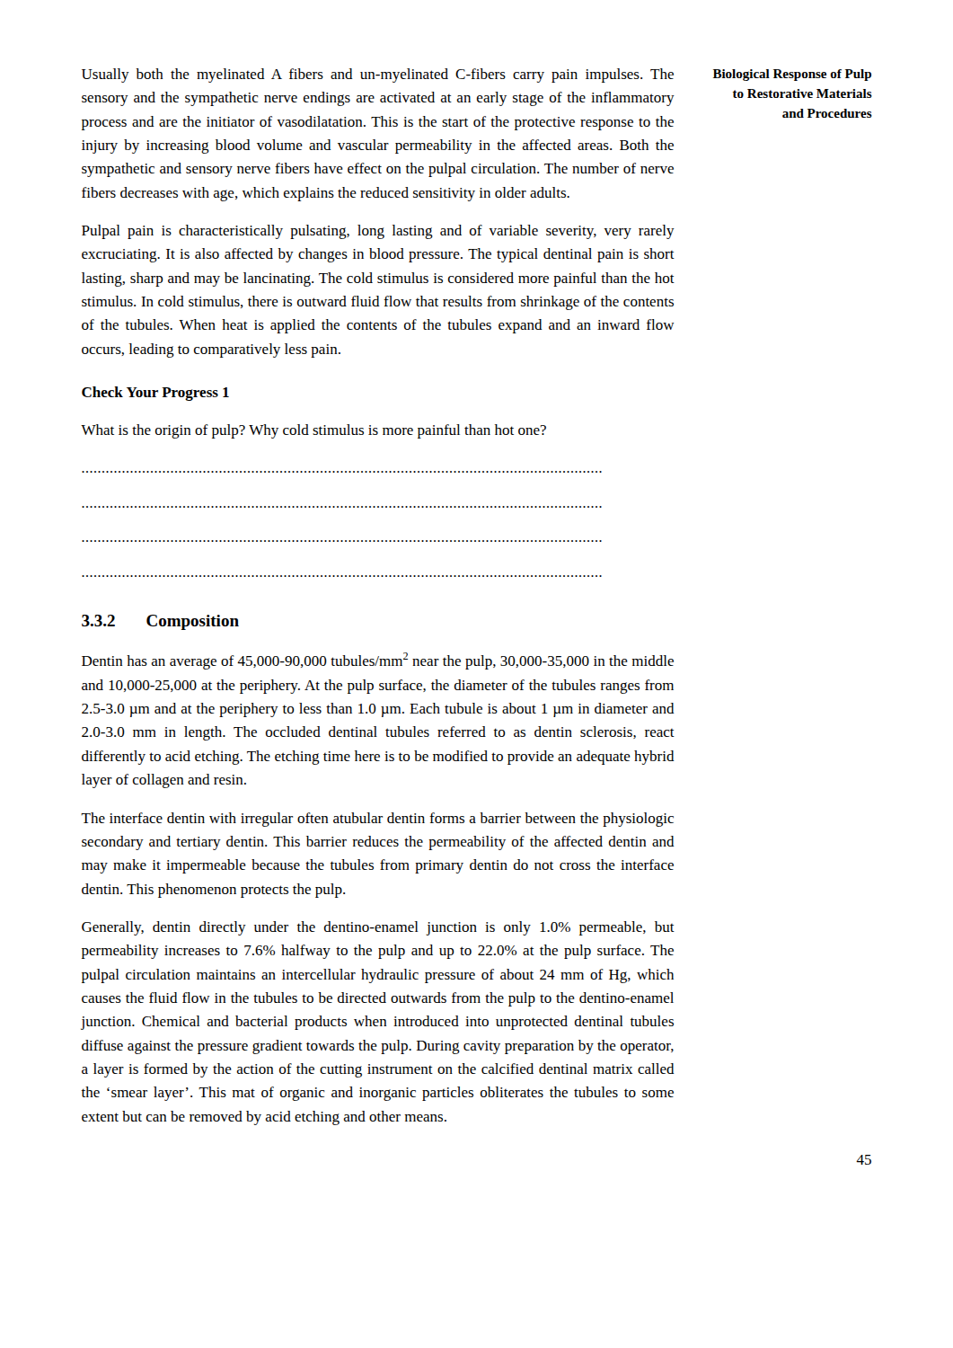Usually both the myelinated A fibers and un-myelinated C-fibers carry pain impulses. The sensory and the sympathetic nerve endings are activated at an early stage of the inflammatory process and are the initiator of vasodilatation. This is the start of the protective response to the injury by increasing blood volume and vascular permeability in the affected areas. Both the sympathetic and sensory nerve fibers have effect on the pulpal circulation. The number of nerve fibers decreases with age, which explains the reduced sensitivity in older adults.
Pulpal pain is characteristically pulsating, long lasting and of variable severity, very rarely excruciating. It is also affected by changes in blood pressure. The typical dentinal pain is short lasting, sharp and may be lancinating. The cold stimulus is considered more painful than the hot stimulus. In cold stimulus, there is outward fluid flow that results from shrinkage of the contents of the tubules. When heat is applied the contents of the tubules expand and an inward flow occurs, leading to comparatively less pain.
Check Your Progress 1
What is the origin of pulp? Why cold stimulus is more painful than hot one?
.................................................................................................................................
.................................................................................................................................
.................................................................................................................................
.................................................................................................................................
3.3.2 Composition
Dentin has an average of 45,000-90,000 tubules/mm2 near the pulp, 30,000-35,000 in the middle and 10,000-25,000 at the periphery. At the pulp surface, the diameter of the tubules ranges from 2.5-3.0 µm and at the periphery to less than 1.0 µm. Each tubule is about 1 µm in diameter and 2.0-3.0 mm in length. The occluded dentinal tubules referred to as dentin sclerosis, react differently to acid etching. The etching time here is to be modified to provide an adequate hybrid layer of collagen and resin.
The interface dentin with irregular often atubular dentin forms a barrier between the physiologic secondary and tertiary dentin. This barrier reduces the permeability of the affected dentin and may make it impermeable because the tubules from primary dentin do not cross the interface dentin. This phenomenon protects the pulp.
Generally, dentin directly under the dentino-enamel junction is only 1.0% permeable, but permeability increases to 7.6% halfway to the pulp and up to 22.0% at the pulp surface. The pulpal circulation maintains an intercellular hydraulic pressure of about 24 mm of Hg, which causes the fluid flow in the tubules to be directed outwards from the pulp to the dentino-enamel junction. Chemical and bacterial products when introduced into unprotected dentinal tubules diffuse against the pressure gradient towards the pulp. During cavity preparation by the operator, a layer is formed by the action of the cutting instrument on the calcified dentinal matrix called the ‘smear layer’. This mat of organic and inorganic particles obliterates the tubules to some extent but can be removed by acid etching and other means.
Biological Response of Pulp
to Restorative Materials
and Procedures
45